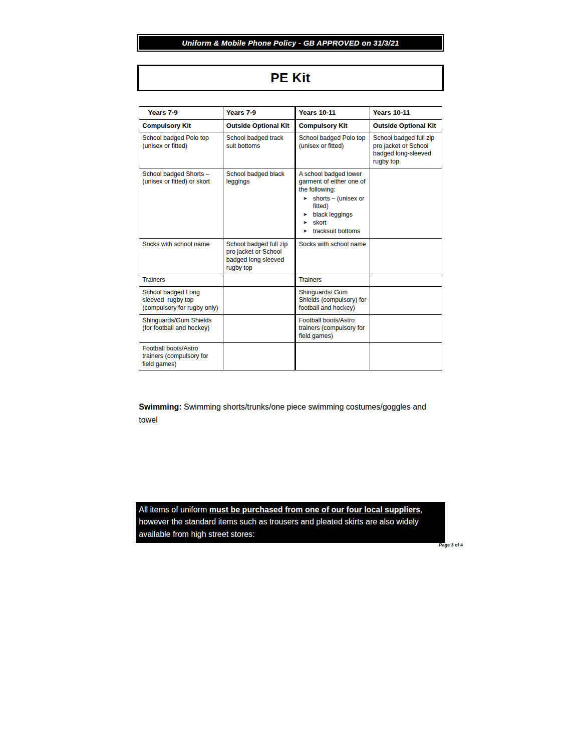Uniform & Mobile Phone Policy - GB APPROVED on 31/3/21
PE Kit
| Years 7-9 | Years 7-9 | Years 10-11 | Years 10-11 |
| Compulsory Kit | Outside Optional Kit | Compulsory Kit | Outside Optional Kit |
| School badged Polo top (unisex or fitted) | School badged track suit bottoms | School badged Polo top (unisex or fitted) | School badged full zip pro jacket or School badged long-sleeved rugby top. |
| School badged Shorts – (unisex or fitted) or skort | School badged black leggings | A school badged lower garment of either one of the following: shorts – (unisex or fitted) black leggings skort tracksuit bottoms | |
| Socks with school name | School badged full zip pro jacket or School badged long sleeved rugby top | Socks with school name | |
| Trainers | | Trainers | |
| School badged Long sleeved rugby top (compulsory for rugby only) | | Shinguards/ Gum Shields (compulsory) for football and hockey) | |
| Shinguards/Gum Shields (for football and hockey) | | Football boots/Astro trainers (compulsory for field games) | |
| Football boots/Astro trainers (compulsory for field games) | | | |
Swimming: Swimming shorts/trunks/one piece swimming costumes/goggles and towel
All items of uniform must be purchased from one of our four local suppliers, however the standard items such as trousers and pleated skirts are also widely available from high street stores:
Page 3 of 4